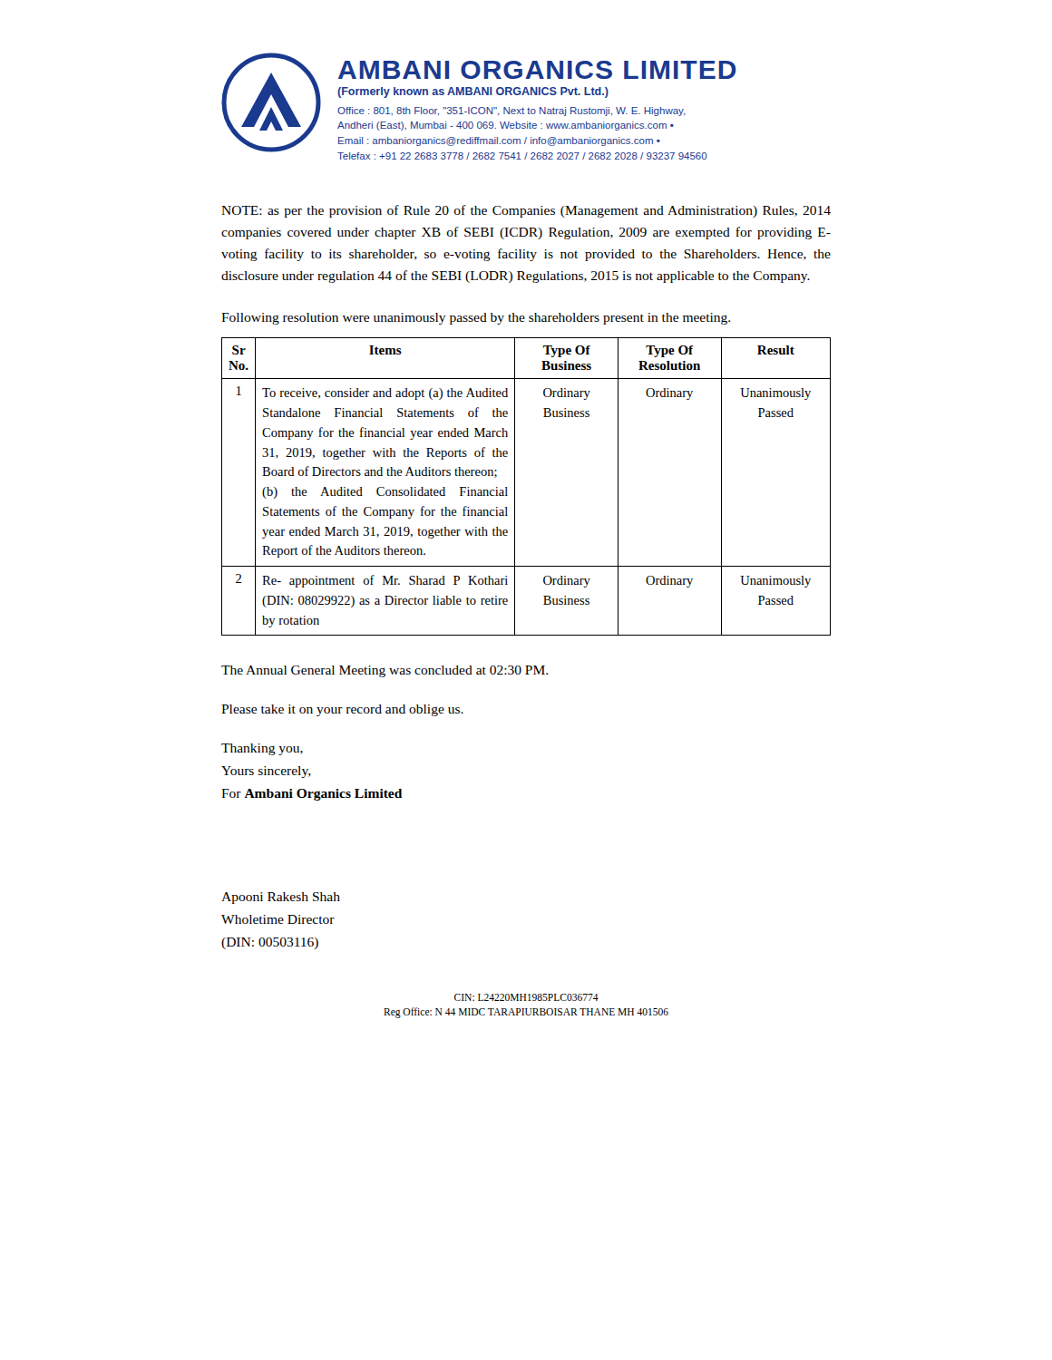AMBANI ORGANICS LIMITED
(Formerly known as AMBANI ORGANICS Pvt. Ltd.)
Office : 801, 8th Floor, "351-ICON", Next to Natraj Rustomji, W. E. Highway,
Andheri (East), Mumbai - 400 069. Website : www.ambaniorganics.com •
Email : ambaniorganics@rediffmail.com / info@ambaniorganics.com •
Telefax : +91 22 2683 3778 / 2682 7541 / 2682 2027 / 2682 2028 / 93237 94560
NOTE: as per the provision of Rule 20 of the Companies (Management and Administration) Rules, 2014 companies covered under chapter XB of SEBI (ICDR) Regulation, 2009 are exempted for providing E-voting facility to its shareholder, so e-voting facility is not provided to the Shareholders. Hence, the disclosure under regulation 44 of the SEBI (LODR) Regulations, 2015 is not applicable to the Company.
Following resolution were unanimously passed by the shareholders present in the meeting.
| Sr No. | Items | Type Of Business | Type Of Resolution | Result |
| --- | --- | --- | --- | --- |
| 1 | To receive, consider and adopt (a) the Audited Standalone Financial Statements of the Company for the financial year ended March 31, 2019, together with the Reports of the Board of Directors and the Auditors thereon; (b) the Audited Consolidated Financial Statements of the Company for the financial year ended March 31, 2019, together with the Report of the Auditors thereon. | Ordinary Business | Ordinary | Unanimously Passed |
| 2 | Re- appointment of Mr. Sharad P Kothari (DIN: 08029922) as a Director liable to retire by rotation | Ordinary Business | Ordinary | Unanimously Passed |
The Annual General Meeting was concluded at 02:30 PM.
Please take it on your record and oblige us.
Thanking you,
Yours sincerely,
For Ambani Organics Limited
Apooni Rakesh Shah
Wholetime Director
(DIN: 00503116)
CIN: L24220MH1985PLC036774
Reg Office: N 44 MIDC TARAPIURBOISAR THANE MH 401506